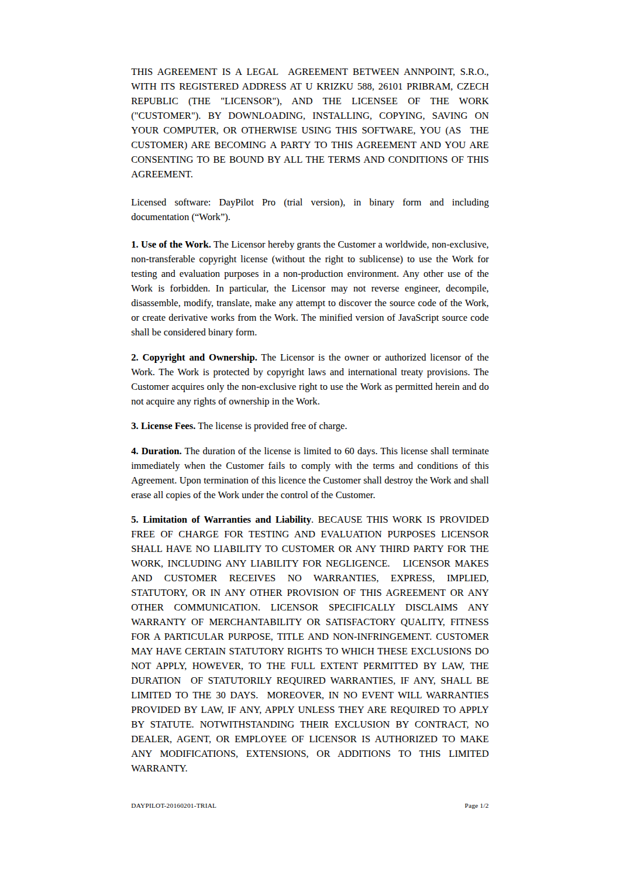THIS AGREEMENT IS A LEGAL AGREEMENT BETWEEN ANNPOINT, S.R.O., WITH ITS REGISTERED ADDRESS AT U KRIZKU 588, 26101 PRIBRAM, CZECH REPUBLIC (THE "LICENSOR"), AND THE LICENSEE OF THE WORK ("CUSTOMER"). BY DOWNLOADING, INSTALLING, COPYING, SAVING ON YOUR COMPUTER, OR OTHERWISE USING THIS SOFTWARE, YOU (AS THE CUSTOMER) ARE BECOMING A PARTY TO THIS AGREEMENT AND YOU ARE CONSENTING TO BE BOUND BY ALL THE TERMS AND CONDITIONS OF THIS AGREEMENT.
Licensed software: DayPilot Pro (trial version), in binary form and including documentation (“Work”).
1. Use of the Work. The Licensor hereby grants the Customer a worldwide, non-exclusive, non-transferable copyright license (without the right to sublicense) to use the Work for testing and evaluation purposes in a non-production environment. Any other use of the Work is forbidden. In particular, the Licensor may not reverse engineer, decompile, disassemble, modify, translate, make any attempt to discover the source code of the Work, or create derivative works from the Work. The minified version of JavaScript source code shall be considered binary form.
2. Copyright and Ownership. The Licensor is the owner or authorized licensor of the Work. The Work is protected by copyright laws and international treaty provisions. The Customer acquires only the non-exclusive right to use the Work as permitted herein and do not acquire any rights of ownership in the Work.
3. License Fees. The license is provided free of charge.
4. Duration. The duration of the license is limited to 60 days. This license shall terminate immediately when the Customer fails to comply with the terms and conditions of this Agreement. Upon termination of this licence the Customer shall destroy the Work and shall erase all copies of the Work under the control of the Customer.
5. Limitation of Warranties and Liability. BECAUSE THIS WORK IS PROVIDED FREE OF CHARGE FOR TESTING AND EVALUATION PURPOSES LICENSOR SHALL HAVE NO LIABILITY TO CUSTOMER OR ANY THIRD PARTY FOR THE WORK, INCLUDING ANY LIABILITY FOR NEGLIGENCE. LICENSOR MAKES AND CUSTOMER RECEIVES NO WARRANTIES, EXPRESS, IMPLIED, STATUTORY, OR IN ANY OTHER PROVISION OF THIS AGREEMENT OR ANY OTHER COMMUNICATION. LICENSOR SPECIFICALLY DISCLAIMS ANY WARRANTY OF MERCHANTABILITY OR SATISFACTORY QUALITY, FITNESS FOR A PARTICULAR PURPOSE, TITLE AND NON-INFRINGEMENT. CUSTOMER MAY HAVE CERTAIN STATUTORY RIGHTS TO WHICH THESE EXCLUSIONS DO NOT APPLY, HOWEVER, TO THE FULL EXTENT PERMITTED BY LAW, THE DURATION OF STATUTORILY REQUIRED WARRANTIES, IF ANY, SHALL BE LIMITED TO THE 30 DAYS. MOREOVER, IN NO EVENT WILL WARRANTIES PROVIDED BY LAW, IF ANY, APPLY UNLESS THEY ARE REQUIRED TO APPLY BY STATUTE. NOTWITHSTANDING THEIR EXCLUSION BY CONTRACT, NO DEALER, AGENT, OR EMPLOYEE OF LICENSOR IS AUTHORIZED TO MAKE ANY MODIFICATIONS, EXTENSIONS, OR ADDITIONS TO THIS LIMITED WARRANTY.
DAYPILOT-20160201-TRIAL Page 1/2